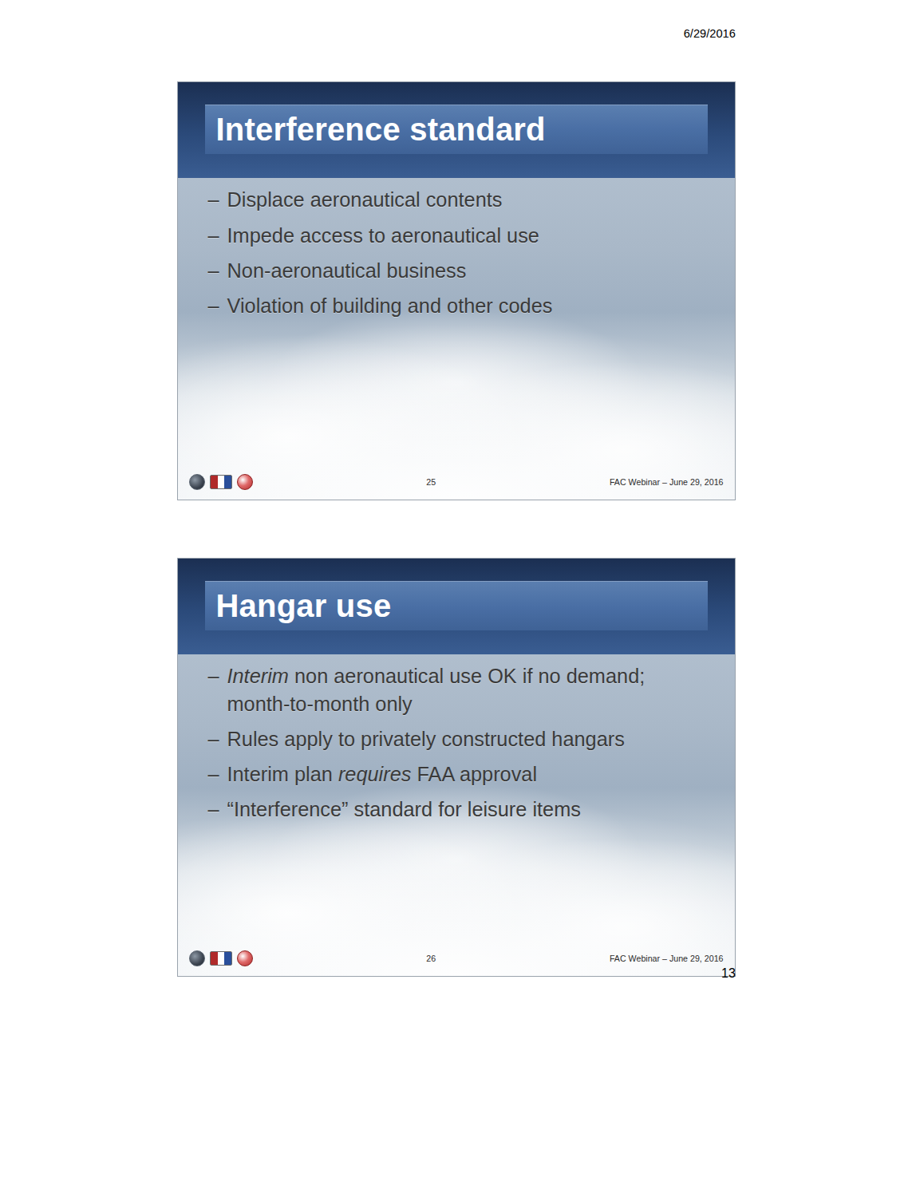6/29/2016
Interference standard
Displace aeronautical contents
Impede access to aeronautical use
Non-aeronautical business
Violation of building and other codes
25
FAC Webinar – June 29, 2016
Hangar use
Interim non aeronautical use OK if no demand; month-to-month only
Rules apply to privately constructed hangars
Interim plan requires FAA approval
“Interference” standard for leisure items
26
FAC Webinar – June 29, 2016
13